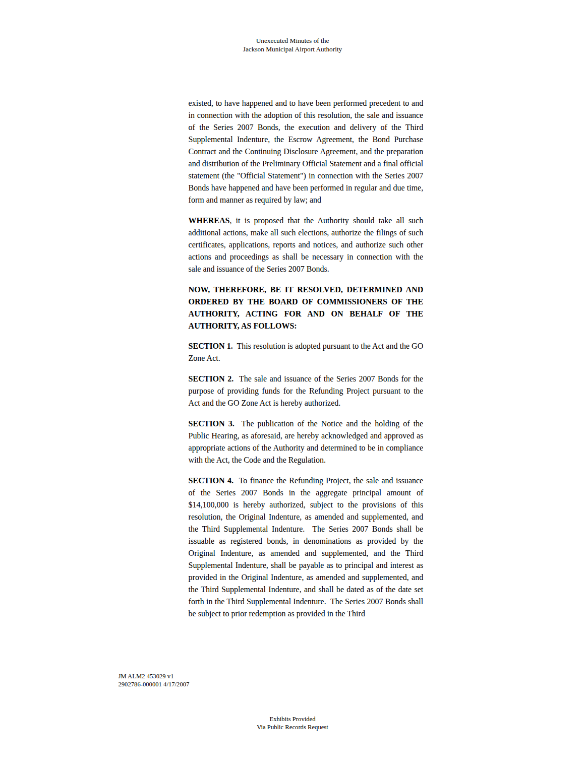Unexecuted Minutes of the
Jackson Municipal Airport Authority
existed, to have happened and to have been performed precedent to and in connection with the adoption of this resolution, the sale and issuance of the Series 2007 Bonds, the execution and delivery of the Third Supplemental Indenture, the Escrow Agreement, the Bond Purchase Contract and the Continuing Disclosure Agreement, and the preparation and distribution of the Preliminary Official Statement and a final official statement (the "Official Statement") in connection with the Series 2007 Bonds have happened and have been performed in regular and due time, form and manner as required by law; and
WHEREAS, it is proposed that the Authority should take all such additional actions, make all such elections, authorize the filings of such certificates, applications, reports and notices, and authorize such other actions and proceedings as shall be necessary in connection with the sale and issuance of the Series 2007 Bonds.
NOW, THEREFORE, BE IT RESOLVED, DETERMINED AND ORDERED BY THE BOARD OF COMMISSIONERS OF THE AUTHORITY, ACTING FOR AND ON BEHALF OF THE AUTHORITY, AS FOLLOWS:
SECTION 1. This resolution is adopted pursuant to the Act and the GO Zone Act.
SECTION 2. The sale and issuance of the Series 2007 Bonds for the purpose of providing funds for the Refunding Project pursuant to the Act and the GO Zone Act is hereby authorized.
SECTION 3. The publication of the Notice and the holding of the Public Hearing, as aforesaid, are hereby acknowledged and approved as appropriate actions of the Authority and determined to be in compliance with the Act, the Code and the Regulation.
SECTION 4. To finance the Refunding Project, the sale and issuance of the Series 2007 Bonds in the aggregate principal amount of $14,100,000 is hereby authorized, subject to the provisions of this resolution, the Original Indenture, as amended and supplemented, and the Third Supplemental Indenture. The Series 2007 Bonds shall be issuable as registered bonds, in denominations as provided by the Original Indenture, as amended and supplemented, and the Third Supplemental Indenture, shall be payable as to principal and interest as provided in the Original Indenture, as amended and supplemented, and the Third Supplemental Indenture, and shall be dated as of the date set forth in the Third Supplemental Indenture. The Series 2007 Bonds shall be subject to prior redemption as provided in the Third
JM ALM2 453029 v1
2902786-000001 4/17/2007
Exhibits Provided
Via Public Records Request